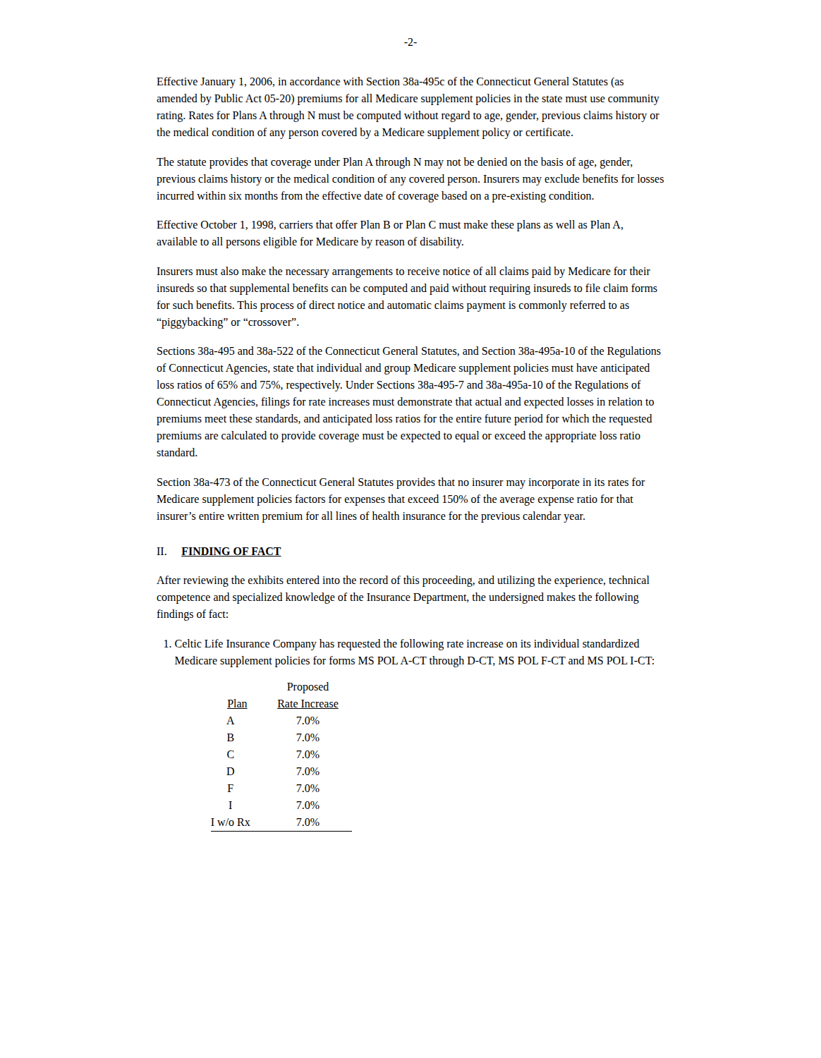-2-
Effective January 1, 2006, in accordance with Section 38a-495c of the Connecticut General Statutes (as amended by Public Act 05-20) premiums for all Medicare supplement policies in the state must use community rating. Rates for Plans A through N must be computed without regard to age, gender, previous claims history or the medical condition of any person covered by a Medicare supplement policy or certificate.
The statute provides that coverage under Plan A through N may not be denied on the basis of age, gender, previous claims history or the medical condition of any covered person. Insurers may exclude benefits for losses incurred within six months from the effective date of coverage based on a pre-existing condition.
Effective October 1, 1998, carriers that offer Plan B or Plan C must make these plans as well as Plan A, available to all persons eligible for Medicare by reason of disability.
Insurers must also make the necessary arrangements to receive notice of all claims paid by Medicare for their insureds so that supplemental benefits can be computed and paid without requiring insureds to file claim forms for such benefits. This process of direct notice and automatic claims payment is commonly referred to as “piggybacking” or “crossover”.
Sections 38a-495 and 38a-522 of the Connecticut General Statutes, and Section 38a-495a-10 of the Regulations of Connecticut Agencies, state that individual and group Medicare supplement policies must have anticipated loss ratios of 65% and 75%, respectively. Under Sections 38a-495-7 and 38a-495a-10 of the Regulations of Connecticut Agencies, filings for rate increases must demonstrate that actual and expected losses in relation to premiums meet these standards, and anticipated loss ratios for the entire future period for which the requested premiums are calculated to provide coverage must be expected to equal or exceed the appropriate loss ratio standard.
Section 38a-473 of the Connecticut General Statutes provides that no insurer may incorporate in its rates for Medicare supplement policies factors for expenses that exceed 150% of the average expense ratio for that insurer’s entire written premium for all lines of health insurance for the previous calendar year.
II. FINDING OF FACT
After reviewing the exhibits entered into the record of this proceeding, and utilizing the experience, technical competence and specialized knowledge of the Insurance Department, the undersigned makes the following findings of fact:
Celtic Life Insurance Company has requested the following rate increase on its individual standardized Medicare supplement policies for forms MS POL A-CT through D-CT, MS POL F-CT and MS POL I-CT:
| | Proposed |
| --- | --- |
| Plan | Rate Increase |
| A | 7.0% |
| B | 7.0% |
| C | 7.0% |
| D | 7.0% |
| F | 7.0% |
| I | 7.0% |
| I w/o Rx | 7.0% |